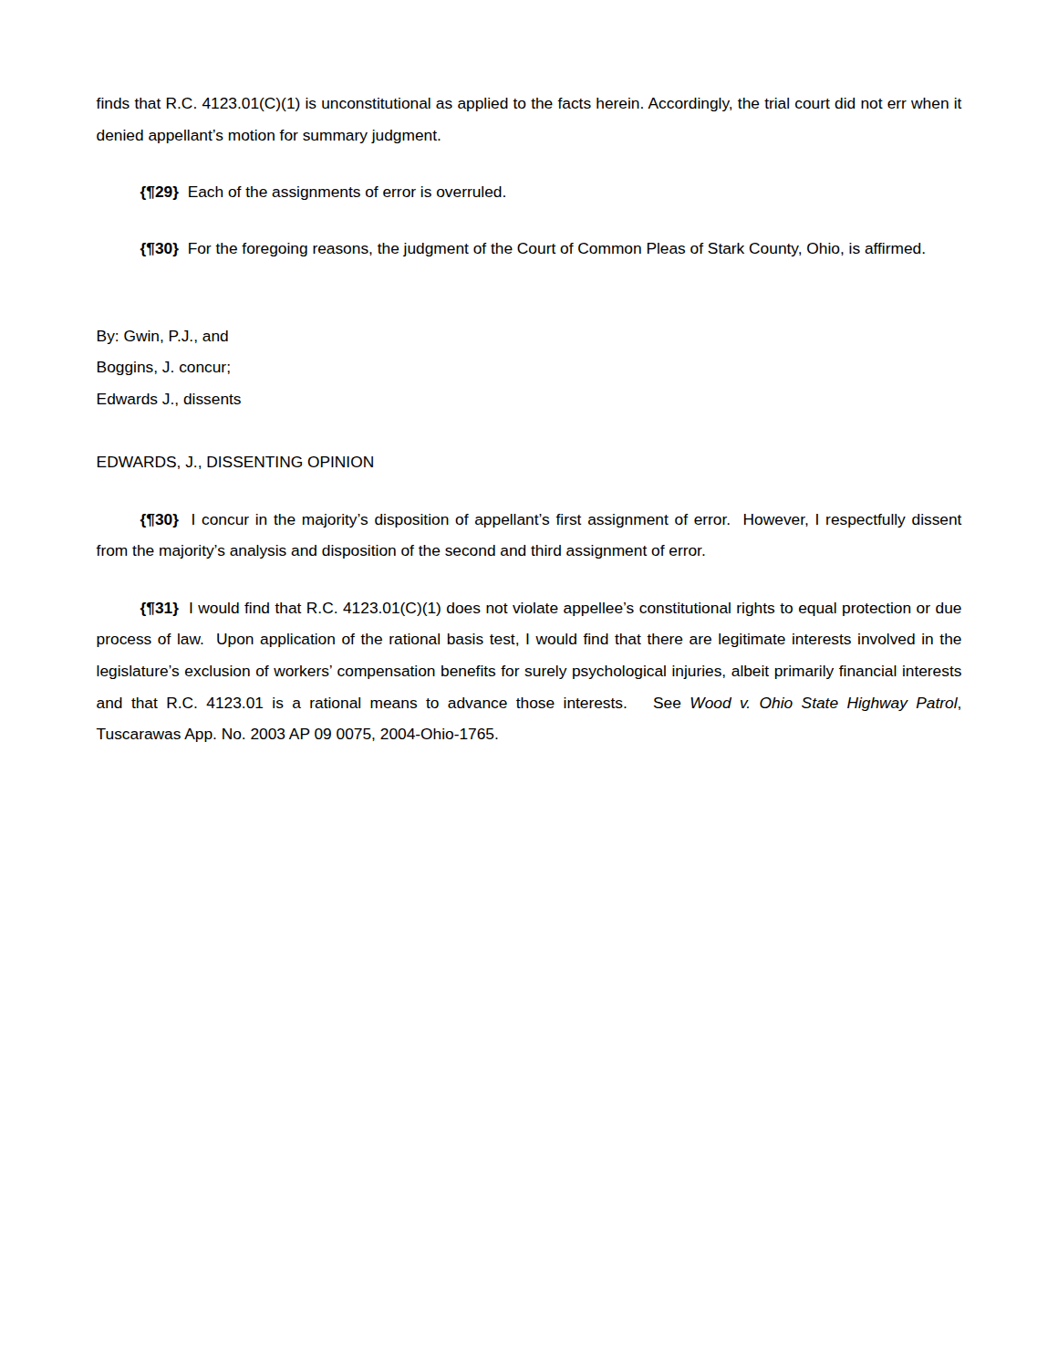finds that R.C. 4123.01(C)(1) is unconstitutional as applied to the facts herein. Accordingly, the trial court did not err when it denied appellant’s motion for summary judgment.
{¶29} Each of the assignments of error is overruled.
{¶30} For the foregoing reasons, the judgment of the Court of Common Pleas of Stark County, Ohio, is affirmed.
By: Gwin, P.J., and
Boggins, J. concur;
Edwards J., dissents
EDWARDS, J., DISSENTING OPINION
{¶30} I concur in the majority’s disposition of appellant’s first assignment of error. However, I respectfully dissent from the majority’s analysis and disposition of the second and third assignment of error.
{¶31} I would find that R.C. 4123.01(C)(1) does not violate appellee’s constitutional rights to equal protection or due process of law. Upon application of the rational basis test, I would find that there are legitimate interests involved in the legislature’s exclusion of workers’ compensation benefits for surely psychological injuries, albeit primarily financial interests and that R.C. 4123.01 is a rational means to advance those interests. See Wood v. Ohio State Highway Patrol, Tuscarawas App. No. 2003 AP 09 0075, 2004-Ohio-1765.